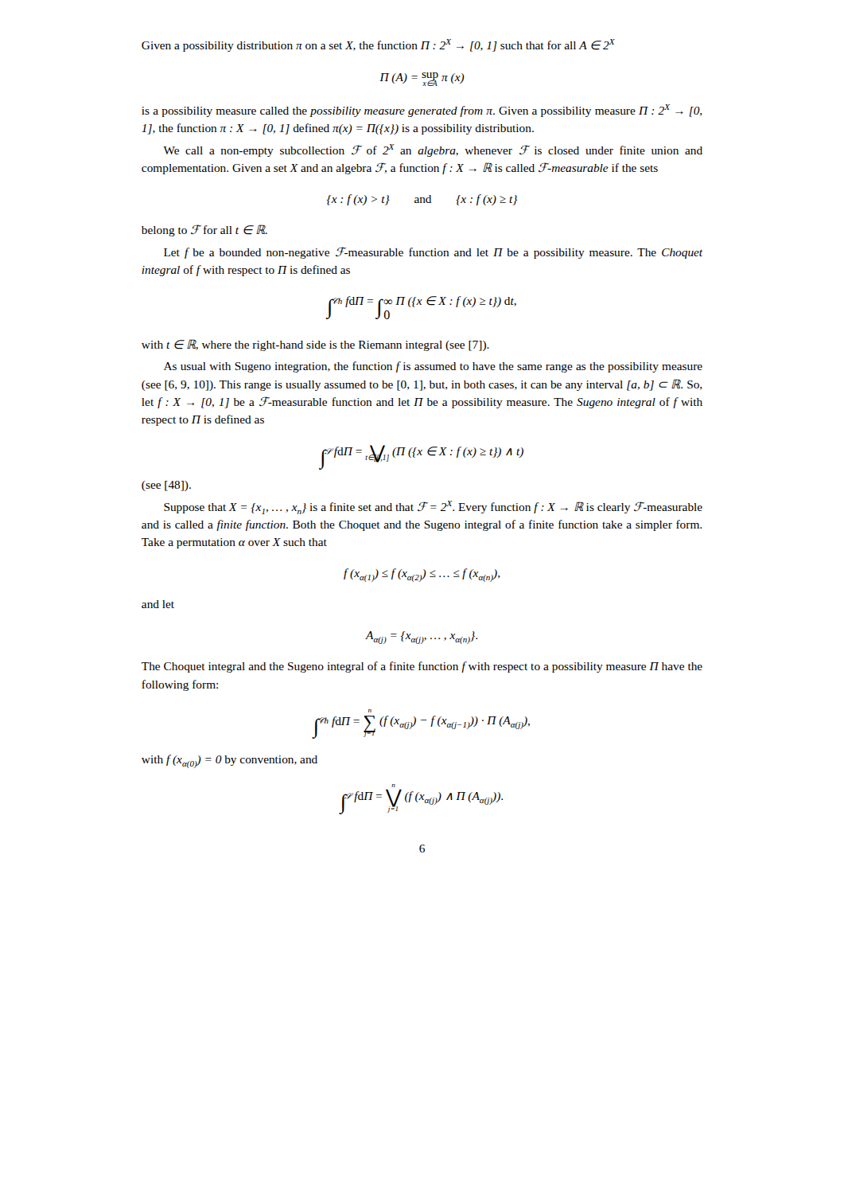Given a possibility distribution π on a set X, the function Π : 2X → [0, 1] such that for all A ∈ 2X
Π (A) = sup x∈A π (x)
is a possibility measure called the possibility measure generated from π. Given a possibility measure Π : 2X → [0, 1], the function π : X → [0, 1] defined π(x) = Π({x}) is a possibility distribution.
We call a non-empty subcollection ℱ of 2X an algebra, whenever ℱ is closed under finite union and complementation. Given a set X and an algebra ℱ, a function f : X → ℝ is called ℱ-measurable if the sets
{x : f (x) > t} and {x : f (x) ≥ t}
belong to ℱ for all t ∈ ℝ.
Let f be a bounded non-negative ℱ-measurable function and let Π be a possibility measure. The Choquet integral of f with respect to Π is defined as
∫𝒞h fdΠ = ∫∞0 Π ({x ∈ X : f (x) ≥ t}) dt,
with t ∈ ℝ, where the right-hand side is the Riemann integral (see [7]).
As usual with Sugeno integration, the function f is assumed to have the same range as the possibility measure (see [6, 9, 10]). This range is usually assumed to be [0, 1], but, in both cases, it can be any interval [a, b] ⊂ ℝ. So, let f : X → [0, 1] be a ℱ-measurable function and let Π be a possibility measure. The Sugeno integral of f with respect to Π is defined as
∫𝒮 fdΠ = ⋁t∈[0,1] (Π ({x ∈ X : f (x) ≥ t}) ∧ t)
(see [48]).
Suppose that X = {x1, … , xn} is a finite set and that ℱ = 2X. Every function f : X → ℝ is clearly ℱ-measurable and is called a finite function. Both the Choquet and the Sugeno integral of a finite function take a simpler form. Take a permutation α over X such that
f (xα(1)) ≤ f (xα(2)) ≤ … ≤ f (xα(n)),
and let
Aα(j) = {xα(j), … , xα(n)}.
The Choquet integral and the Sugeno integral of a finite function f with respect to a possibility measure Π have the following form:
∫𝒞h fdΠ = n∑j=1 (f (xα(j)) − f (xα(j−1))) · Π (Aα(j)),
with f (xα(0)) = 0 by convention, and
∫𝒮 fdΠ = n⋁j=1 (f (xα(j)) ∧ Π (Aα(j))).
6